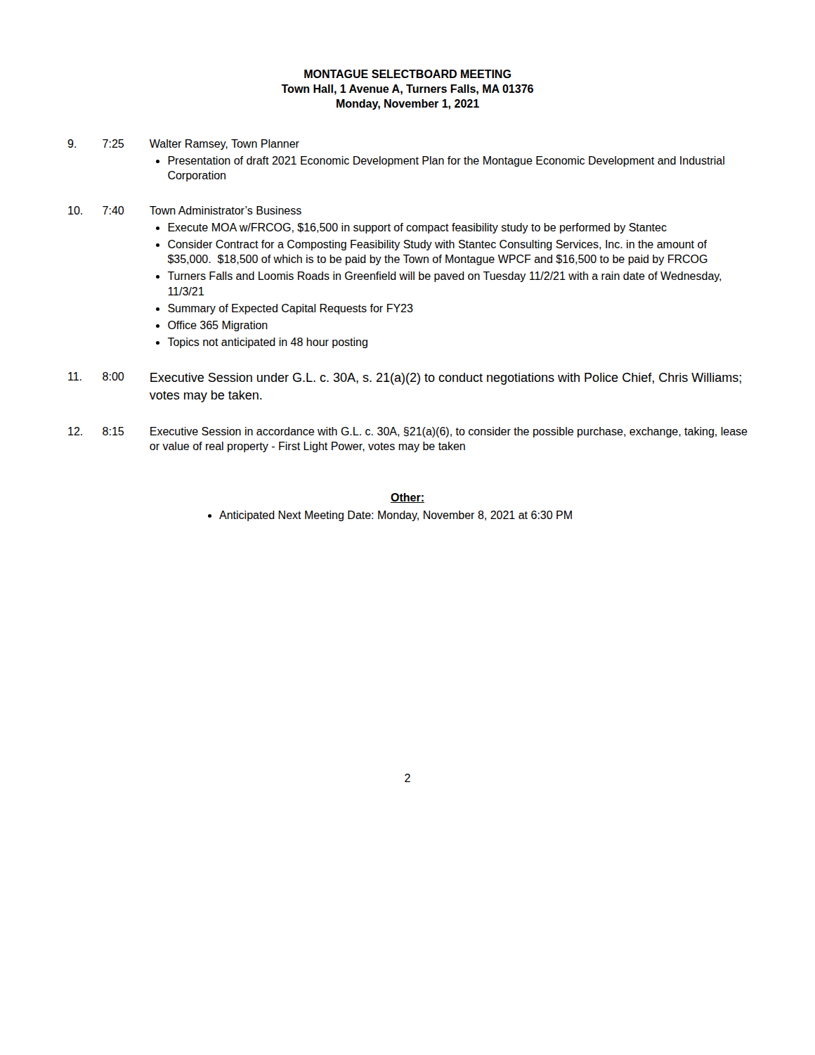MONTAGUE SELECTBOARD MEETING
Town Hall, 1 Avenue A, Turners Falls, MA 01376
Monday, November 1, 2021
9.
7:25
Walter Ramsey, Town Planner
Presentation of draft 2021 Economic Development Plan for the Montague Economic Development and Industrial Corporation
10.
7:40
Town Administrator’s Business
Execute MOA w/FRCOG, $16,500 in support of compact feasibility study to be performed by Stantec
Consider Contract for a Composting Feasibility Study with Stantec Consulting Services, Inc. in the amount of $35,000. $18,500 of which is to be paid by the Town of Montague WPCF and $16,500 to be paid by FRCOG
Turners Falls and Loomis Roads in Greenfield will be paved on Tuesday 11/2/21 with a rain date of Wednesday, 11/3/21
Summary of Expected Capital Requests for FY23
Office 365 Migration
Topics not anticipated in 48 hour posting
11.
8:00
Executive Session under G.L. c. 30A, s. 21(a)(2) to conduct negotiations with Police Chief, Chris Williams; votes may be taken.
12.
8:15
Executive Session in accordance with G.L. c. 30A, §21(a)(6), to consider the possible purchase, exchange, taking, lease or value of real property - First Light Power, votes may be taken
Other:
Anticipated Next Meeting Date: Monday, November 8, 2021 at 6:30 PM
2